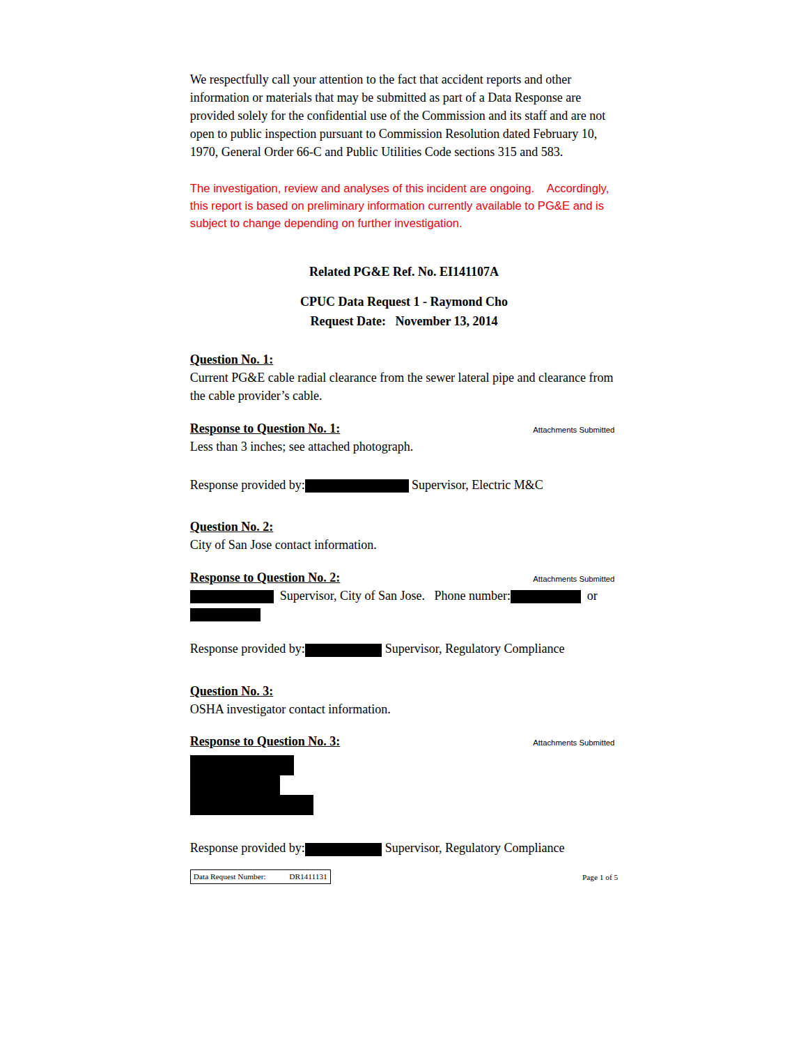We respectfully call your attention to the fact that accident reports and other information or materials that may be submitted as part of a Data Response are provided solely for the confidential use of the Commission and its staff and are not open to public inspection pursuant to Commission Resolution dated February 10, 1970, General Order 66-C and Public Utilities Code sections 315 and 583.
The investigation, review and analyses of this incident are ongoing. Accordingly, this report is based on preliminary information currently available to PG&E and is subject to change depending on further investigation.
Related PG&E Ref. No. EI141107A
CPUC Data Request 1 - Raymond Cho
Request Date: November 13, 2014
Question No. 1:
Current PG&E cable radial clearance from the sewer lateral pipe and clearance from the cable provider’s cable.
Response to Question No. 1: Attachments Submitted
Less than 3 inches; see attached photograph.
Response provided by: Supervisor, Electric M&C
Question No. 2:
City of San Jose contact information.
Response to Question No. 2: Attachments Submitted
Supervisor, City of San Jose. Phone number: or
Response provided by: Supervisor, Regulatory Compliance
Question No. 3:
OSHA investigator contact information.
Response to Question No. 3: Attachments Submitted
Response provided by: Supervisor, Regulatory Compliance
Data Request Number: DR1411131 Page 1 of 5